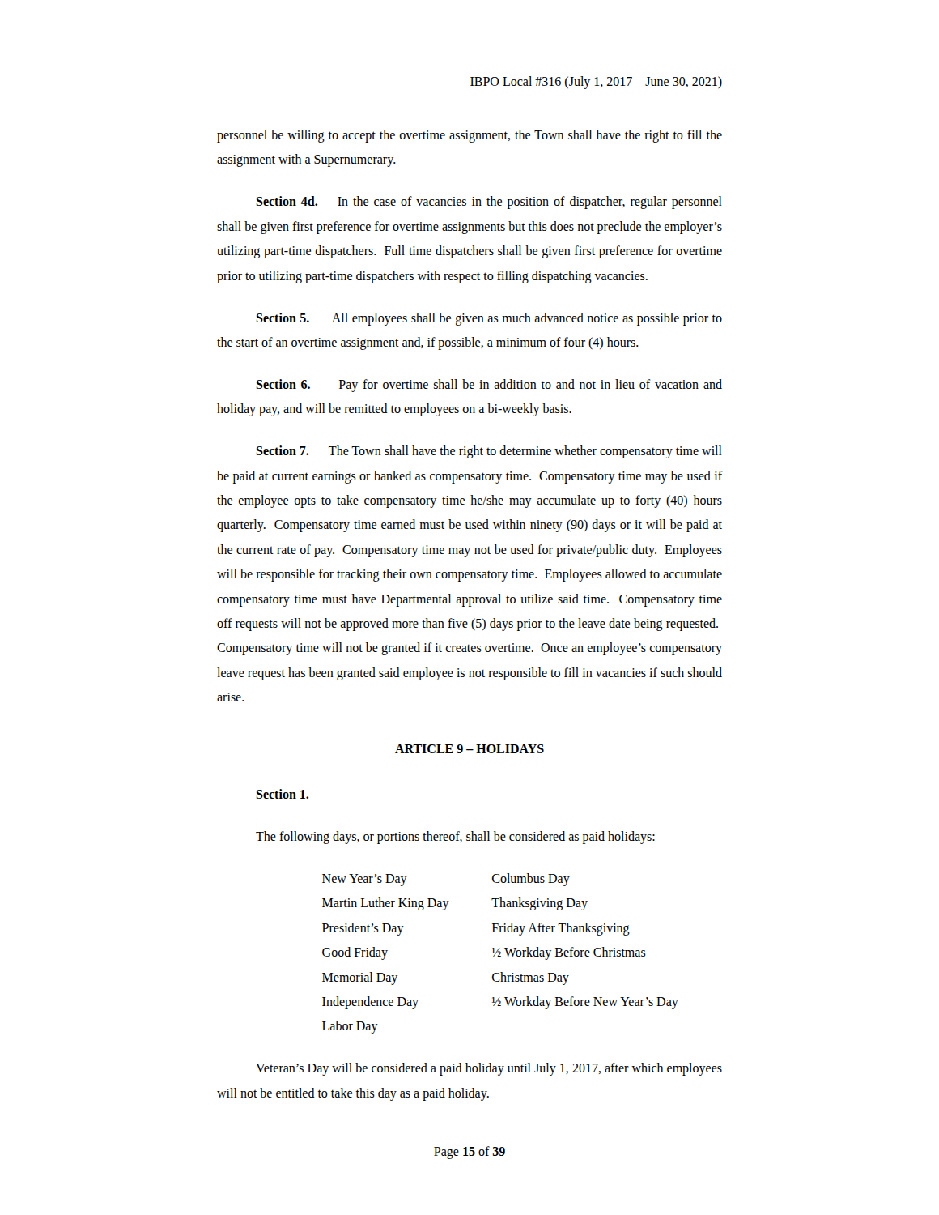IBPO Local #316 (July 1, 2017 – June 30, 2021)
personnel be willing to accept the overtime assignment, the Town shall have the right to fill the assignment with a Supernumerary.
Section 4d. In the case of vacancies in the position of dispatcher, regular personnel shall be given first preference for overtime assignments but this does not preclude the employer’s utilizing part-time dispatchers. Full time dispatchers shall be given first preference for overtime prior to utilizing part-time dispatchers with respect to filling dispatching vacancies.
Section 5. All employees shall be given as much advanced notice as possible prior to the start of an overtime assignment and, if possible, a minimum of four (4) hours.
Section 6. Pay for overtime shall be in addition to and not in lieu of vacation and holiday pay, and will be remitted to employees on a bi-weekly basis.
Section 7. The Town shall have the right to determine whether compensatory time will be paid at current earnings or banked as compensatory time. Compensatory time may be used if the employee opts to take compensatory time he/she may accumulate up to forty (40) hours quarterly. Compensatory time earned must be used within ninety (90) days or it will be paid at the current rate of pay. Compensatory time may not be used for private/public duty. Employees will be responsible for tracking their own compensatory time. Employees allowed to accumulate compensatory time must have Departmental approval to utilize said time. Compensatory time off requests will not be approved more than five (5) days prior to the leave date being requested. Compensatory time will not be granted if it creates overtime. Once an employee’s compensatory leave request has been granted said employee is not responsible to fill in vacancies if such should arise.
ARTICLE 9 – HOLIDAYS
Section 1.
The following days, or portions thereof, shall be considered as paid holidays:
| New Year’s Day | Columbus Day |
| Martin Luther King Day | Thanksgiving Day |
| President’s Day | Friday After Thanksgiving |
| Good Friday | ½ Workday Before Christmas |
| Memorial Day | Christmas Day |
| Independence Day | ½ Workday Before New Year’s Day |
| Labor Day | |
Veteran’s Day will be considered a paid holiday until July 1, 2017, after which employees will not be entitled to take this day as a paid holiday.
Page 15 of 39